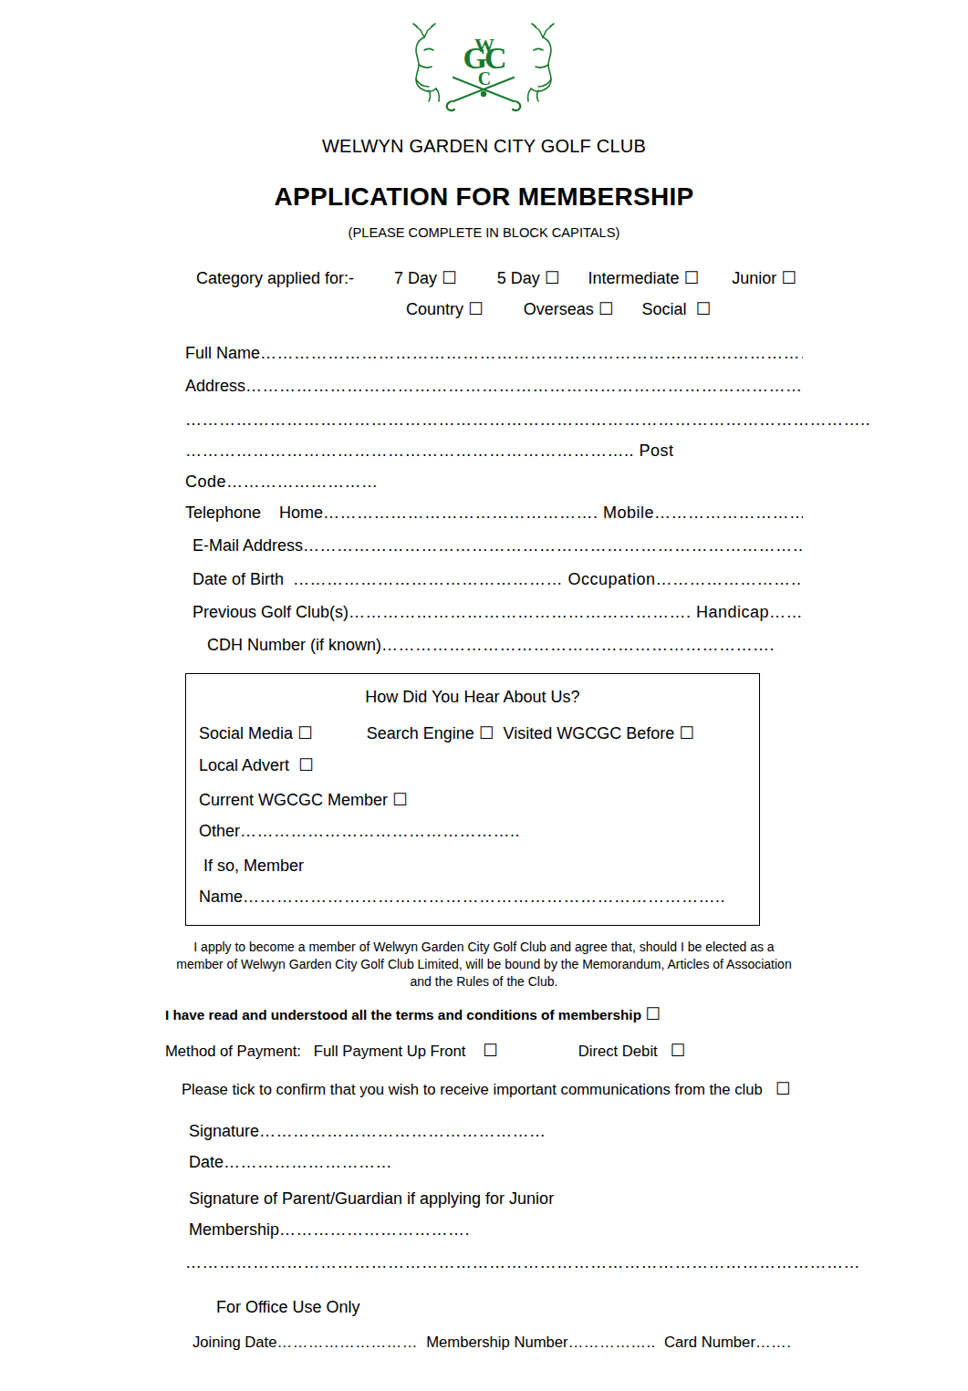GC W C
WELWYN GARDEN CITY GOLF CLUB
APPLICATION FOR MEMBERSHIP
(PLEASE COMPLETE IN BLOCK CAPITALS)
Category applied for:- 7 Day ☐ 5 Day ☐ Intermediate ☐ Junior ☐
Country ☐ Overseas ☐ Social ☐
Full Name…………………………………………………………………………………………
Address……………………………………………………………………………………………
…………………………………………………………………………………………………………..
…………………………………………………………………….. Post Code………………………
Telephone Home…………………………………………. Mobile…………………………….
E-Mail Address………………………………………………………………………………….
Date of Birth ………………………………………… Occupation…………………………………
Previous Golf Club(s)……………………………………………………. Handicap……………
CDH Number (if known)…………………………………………………………….
How Did You Hear About Us?
Social Media ☐ Search Engine ☐ Visited WGCGC Before ☐ Local Advert ☐
Current WGCGC Member ☐ Other…………………………………………..
If so, Member Name…………………………………………………………………………..
I apply to become a member of Welwyn Garden City Golf Club and agree that, should I be elected as a member of Welwyn Garden City Golf Club Limited, will be bound by the Memorandum, Articles of Association and the Rules of the Club.
I have read and understood all the terms and conditions of membership ☐
Method of Payment: Full Payment Up Front ☐ Direct Debit ☐
Please tick to confirm that you wish to receive important communications from the club ☐
Signature…………………………………………… Date…………………………
Signature of Parent/Guardian if applying for Junior Membership…………………………….
…………………………………………………………………………………………………………
For Office Use Only
Joining Date……………………… Membership Number…………….. Card Number…….